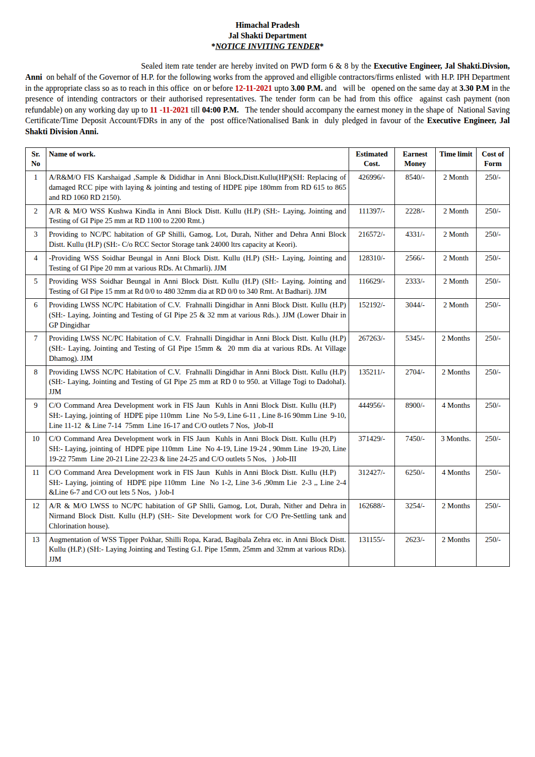Himachal Pradesh
Jal Shakti Department
*NOTICE INVITING TENDER*
Sealed item rate tender are hereby invited on PWD form 6 & 8 by the Executive Engineer, Jal Shakti.Divsion, Anni on behalf of the Governor of H.P. for the following works from the approved and elligible contractors/firms enlisted with H.P. IPH Department in the appropriate class so as to reach in this office on or before 12-11-2021 upto 3.00 P.M. and will be opened on the same day at 3.30 P.M in the presence of intending contractors or their authorised representatives. The tender form can be had from this office against cash payment (non refundable) on any working day up to 11 -11-2021 till 04:00 P.M. The tender should accompany the earnest money in the shape of National Saving Certificate/Time Deposit Account/FDRs in any of the post office/Nationalised Bank in duly pledged in favour of the Executive Engineer, Jal Shakti Division Anni.
| Sr. No | Name of work. | Estimated Cost. | Earnest Money | Time limit | Cost of Form |
| --- | --- | --- | --- | --- | --- |
| 1 | A/R&M/O FIS Karshaigad ,Sample & Dididhar in Anni Block,Distt.Kullu(HP)(SH: Replacing of damaged RCC pipe with laying & jointing and testing of HDPE pipe 180mm from RD 615 to 865 and RD 1060 RD 2150). | 426996/- | 8540/- | 2 Month | 250/- |
| 2 | A/R & M/O WSS Kushwa Kindla in Anni Block Distt. Kullu (H.P) (SH:- Laying, Jointing and Testing of GI Pipe 25 mm at RD 1100 to 2200 Rmt.) | 111397/- | 2228/- | 2 Month | 250/- |
| 3 | Providing to NC/PC habitation of GP Shilli, Gamog, Lot, Durah, Nither and Dehra Anni Block Distt. Kullu (H.P) (SH:- C/o RCC Sector Storage tank 24000 ltrs capacity at Keori). | 216572/- | 4331/- | 2 Month | 250/- |
| 4 | -Providing WSS Soidhar Beungal in Anni Block Distt. Kullu (H.P) (SH:- Laying, Jointing and Testing of GI Pipe 20 mm at various RDs. At Chmarli). JJM | 128310/- | 2566/- | 2 Month | 250/- |
| 5 | Providing WSS Soidhar Beungal in Anni Block Distt. Kullu (H.P) (SH:- Laying, Jointing and Testing of GI Pipe 15 mm at Rd 0/0 to 480 32mm dia at RD 0/0 to 340 Rmt. At Badhari). JJM | 116629/- | 2333/- | 2 Month | 250/- |
| 6 | Providing LWSS NC/PC Habitation of C.V. Frahnalli Dingidhar in Anni Block Distt. Kullu (H.P) (SH:- Laying, Jointing and Testing of GI Pipe 25 & 32 mm at various Rds.). JJM (Lower Dhair in GP Dingidhar | 152192/- | 3044/- | 2 Month | 250/- |
| 7 | Providing LWSS NC/PC Habitation of C.V. Frahnalli Dingidhar in Anni Block Distt. Kullu (H.P) (SH:- Laying, Jointing and Testing of GI Pipe 15mm & 20 mm dia at various RDs. At Village Dhamog). JJM | 267263/- | 5345/- | 2 Months | 250/- |
| 8 | Providing LWSS NC/PC Habitation of C.V. Frahnalli Dingidhar in Anni Block Distt. Kullu (H.P) (SH:- Laying, Jointing and Testing of GI Pipe 25 mm at RD 0 to 950. at Village Togi to Dadohal). JJM | 135211/- | 2704/- | 2 Months | 250/- |
| 9 | C/O Command Area Development work in FIS Jaun Kuhls in Anni Block Distt. Kullu (H.P) SH:- Laying, jointing of HDPE pipe 110mm Line No 5-9, Line 6-11 , Line 8-16 90mm Line 9-10, Line 11-12 & Line 7-14 75mm Line 16-17 and C/O outlets 7 Nos, )Job-II | 444956/- | 8900/- | 4 Months | 250/- |
| 10 | C/O Command Area Development work in FIS Jaun Kuhls in Anni Block Distt. Kullu (H.P) SH:- Laying, jointing of HDPE pipe 110mm Line No 4-19, Line 19-24 , 90mm Line 19-20, Line 19-22 75mm Line 20-21 Line 22-23 & line 24-25 and C/O outlets 5 Nos, ) Job-III | 371429/- | 7450/- | 3 Months. | 250/- |
| 11 | C/O Command Area Development work in FIS Jaun Kuhls in Anni Block Distt. Kullu (H.P) SH:- Laying, jointing of HDPE pipe 110mm Line No 1-2, Line 3-6 ,90mm Lie 2-3 ,, Line 2-4 &Line 6-7 and C/O out lets 5 Nos, ) Job-I | 312427/- | 6250/- | 4 Months | 250/- |
| 12 | A/R & M/O LWSS to NC/PC habitation of GP Shlli, Gamog, Lot, Durah, Nither and Dehra in Nirmand Block Distt. Kullu (H.P) (SH:- Site Development work for C/O Pre-Settling tank and Chlorination house). | 162688/- | 3254/- | 2 Months | 250/- |
| 13 | Augmentation of WSS Tipper Pokhar, Shilli Ropa, Karad, Bagibala Zehra etc. in Anni Block Distt. Kullu (H.P.) (SH:- Laying Jointing and Testing G.I. Pipe 15mm, 25mm and 32mm at various RDs). JJM | 131155/- | 2623/- | 2 Months | 250/- |